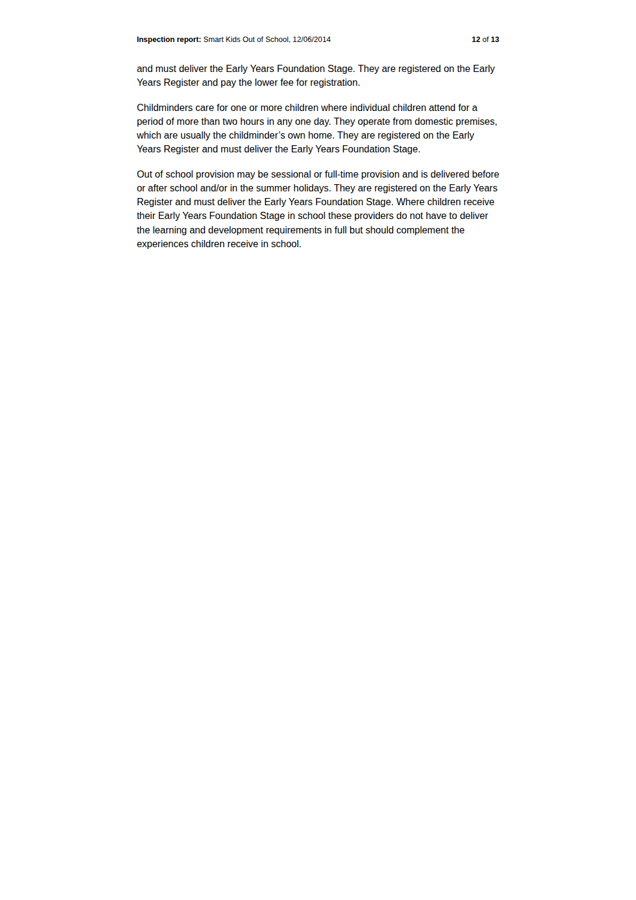Inspection report: Smart Kids Out of School, 12/06/2014
12 of 13
and must deliver the Early Years Foundation Stage. They are registered on the Early Years Register and pay the lower fee for registration.
Childminders care for one or more children where individual children attend for a period of more than two hours in any one day. They operate from domestic premises, which are usually the childminder’s own home. They are registered on the Early Years Register and must deliver the Early Years Foundation Stage.
Out of school provision may be sessional or full-time provision and is delivered before or after school and/or in the summer holidays. They are registered on the Early Years Register and must deliver the Early Years Foundation Stage. Where children receive their Early Years Foundation Stage in school these providers do not have to deliver the learning and development requirements in full but should complement the experiences children receive in school.